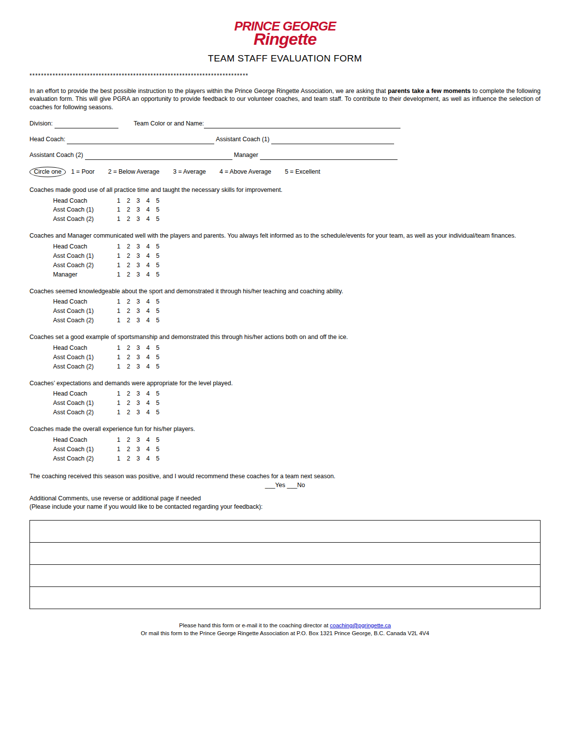PRINCE GEORGE Ringette
TEAM STAFF EVALUATION FORM
****************************************************************************
In an effort to provide the best possible instruction to the players within the Prince George Ringette Association, we are asking that parents take a few moments to complete the following evaluation form. This will give PGRA an opportunity to provide feedback to our volunteer coaches, and team staff. To contribute to their development, as well as influence the selection of coaches for following seasons.
Division: Team Color or and Name:
Head Coach: Assistant Coach (1)
Assistant Coach (2) Manager
Circle one 1 = Poor 2 = Below Average 3 = Average 4 = Above Average 5 = Excellent
Coaches made good use of all practice time and taught the necessary skills for improvement.
| Head Coach | 1 2 3 4 5 |
| Asst Coach (1) | 1 2 3 4 5 |
| Asst Coach (2) | 1 2 3 4 5 |
Coaches and Manager communicated well with the players and parents. You always felt informed as to the schedule/events for your team, as well as your individual/team finances.
| Head Coach | 1 2 3 4 5 |
| Asst Coach (1) | 1 2 3 4 5 |
| Asst Coach (2) | 1 2 3 4 5 |
| Manager | 1 2 3 4 5 |
Coaches seemed knowledgeable about the sport and demonstrated it through his/her teaching and coaching ability.
| Head Coach | 1 2 3 4 5 |
| Asst Coach (1) | 1 2 3 4 5 |
| Asst Coach (2) | 1 2 3 4 5 |
Coaches set a good example of sportsmanship and demonstrated this through his/her actions both on and off the ice.
| Head Coach | 1 2 3 4 5 |
| Asst Coach (1) | 1 2 3 4 5 |
| Asst Coach (2) | 1 2 3 4 5 |
Coaches’ expectations and demands were appropriate for the level played.
| Head Coach | 1 2 3 4 5 |
| Asst Coach (1) | 1 2 3 4 5 |
| Asst Coach (2) | 1 2 3 4 5 |
Coaches made the overall experience fun for his/her players.
| Head Coach | 1 2 3 4 5 |
| Asst Coach (1) | 1 2 3 4 5 |
| Asst Coach (2) | 1 2 3 4 5 |
The coaching received this season was positive, and I would recommend these coaches for a team next season.
___Yes ___No
Additional Comments, use reverse or additional page if needed
(Please include your name if you would like to be contacted regarding your feedback):
Please hand this form or e-mail it to the coaching director at coaching@pgringette.ca
Or mail this form to the Prince George Ringette Association at P.O. Box 1321 Prince George, B.C. Canada V2L 4V4